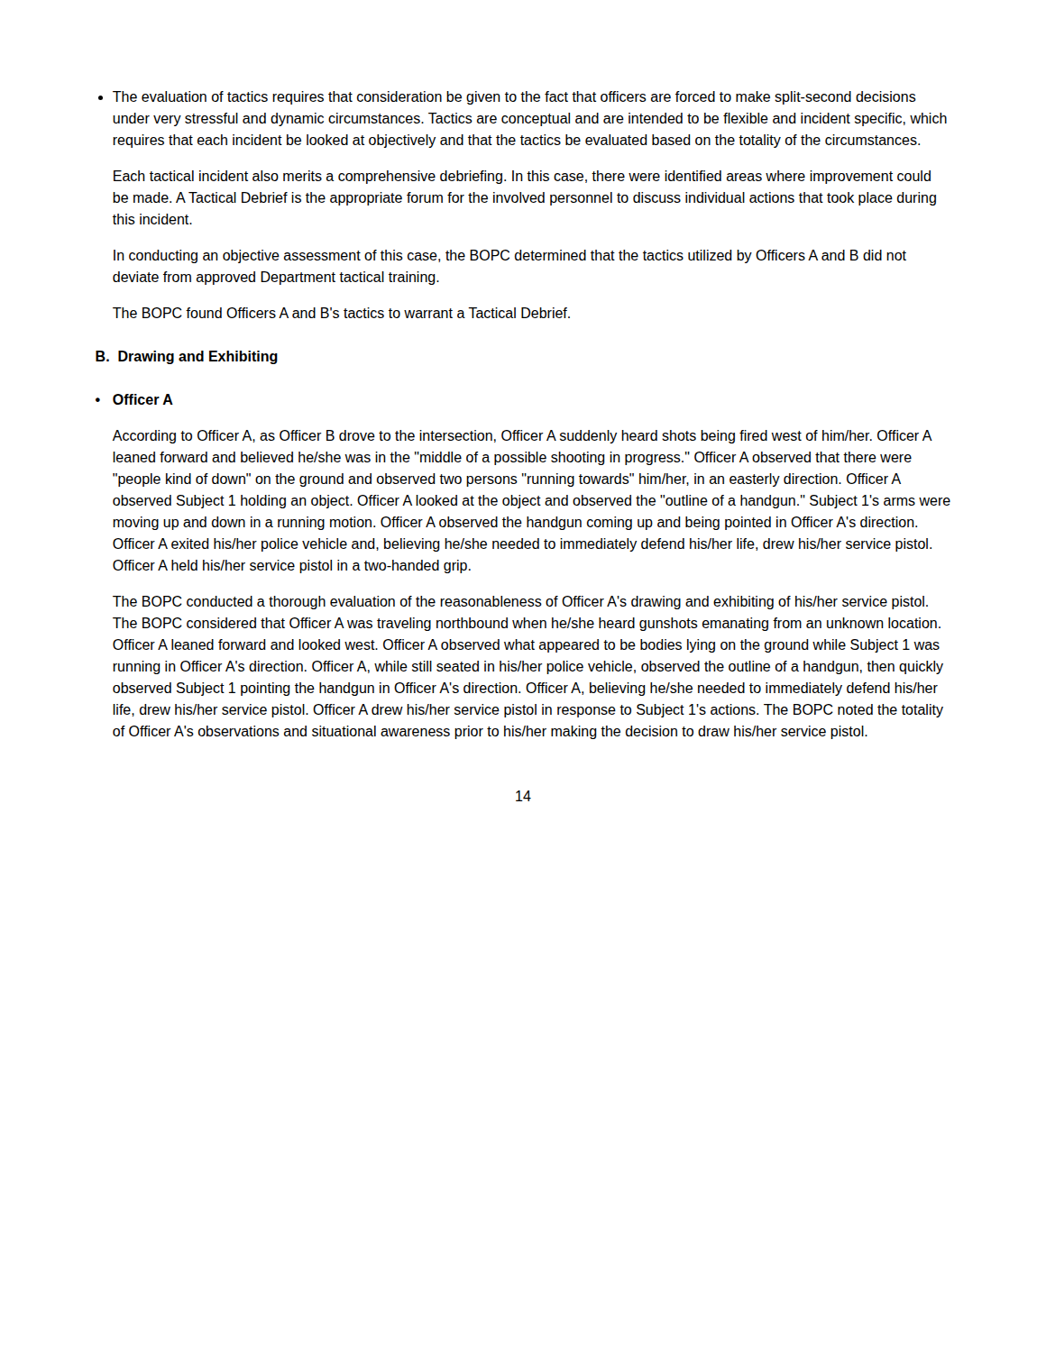The evaluation of tactics requires that consideration be given to the fact that officers are forced to make split-second decisions under very stressful and dynamic circumstances. Tactics are conceptual and are intended to be flexible and incident specific, which requires that each incident be looked at objectively and that the tactics be evaluated based on the totality of the circumstances.
Each tactical incident also merits a comprehensive debriefing. In this case, there were identified areas where improvement could be made. A Tactical Debrief is the appropriate forum for the involved personnel to discuss individual actions that took place during this incident.
In conducting an objective assessment of this case, the BOPC determined that the tactics utilized by Officers A and B did not deviate from approved Department tactical training.
The BOPC found Officers A and B's tactics to warrant a Tactical Debrief.
B. Drawing and Exhibiting
Officer A
According to Officer A, as Officer B drove to the intersection, Officer A suddenly heard shots being fired west of him/her. Officer A leaned forward and believed he/she was in the "middle of a possible shooting in progress." Officer A observed that there were "people kind of down" on the ground and observed two persons "running towards" him/her, in an easterly direction. Officer A observed Subject 1 holding an object. Officer A looked at the object and observed the "outline of a handgun." Subject 1's arms were moving up and down in a running motion. Officer A observed the handgun coming up and being pointed in Officer A's direction. Officer A exited his/her police vehicle and, believing he/she needed to immediately defend his/her life, drew his/her service pistol. Officer A held his/her service pistol in a two-handed grip.
The BOPC conducted a thorough evaluation of the reasonableness of Officer A's drawing and exhibiting of his/her service pistol. The BOPC considered that Officer A was traveling northbound when he/she heard gunshots emanating from an unknown location. Officer A leaned forward and looked west. Officer A observed what appeared to be bodies lying on the ground while Subject 1 was running in Officer A's direction. Officer A, while still seated in his/her police vehicle, observed the outline of a handgun, then quickly observed Subject 1 pointing the handgun in Officer A's direction. Officer A, believing he/she needed to immediately defend his/her life, drew his/her service pistol. Officer A drew his/her service pistol in response to Subject 1's actions. The BOPC noted the totality of Officer A's observations and situational awareness prior to his/her making the decision to draw his/her service pistol.
14